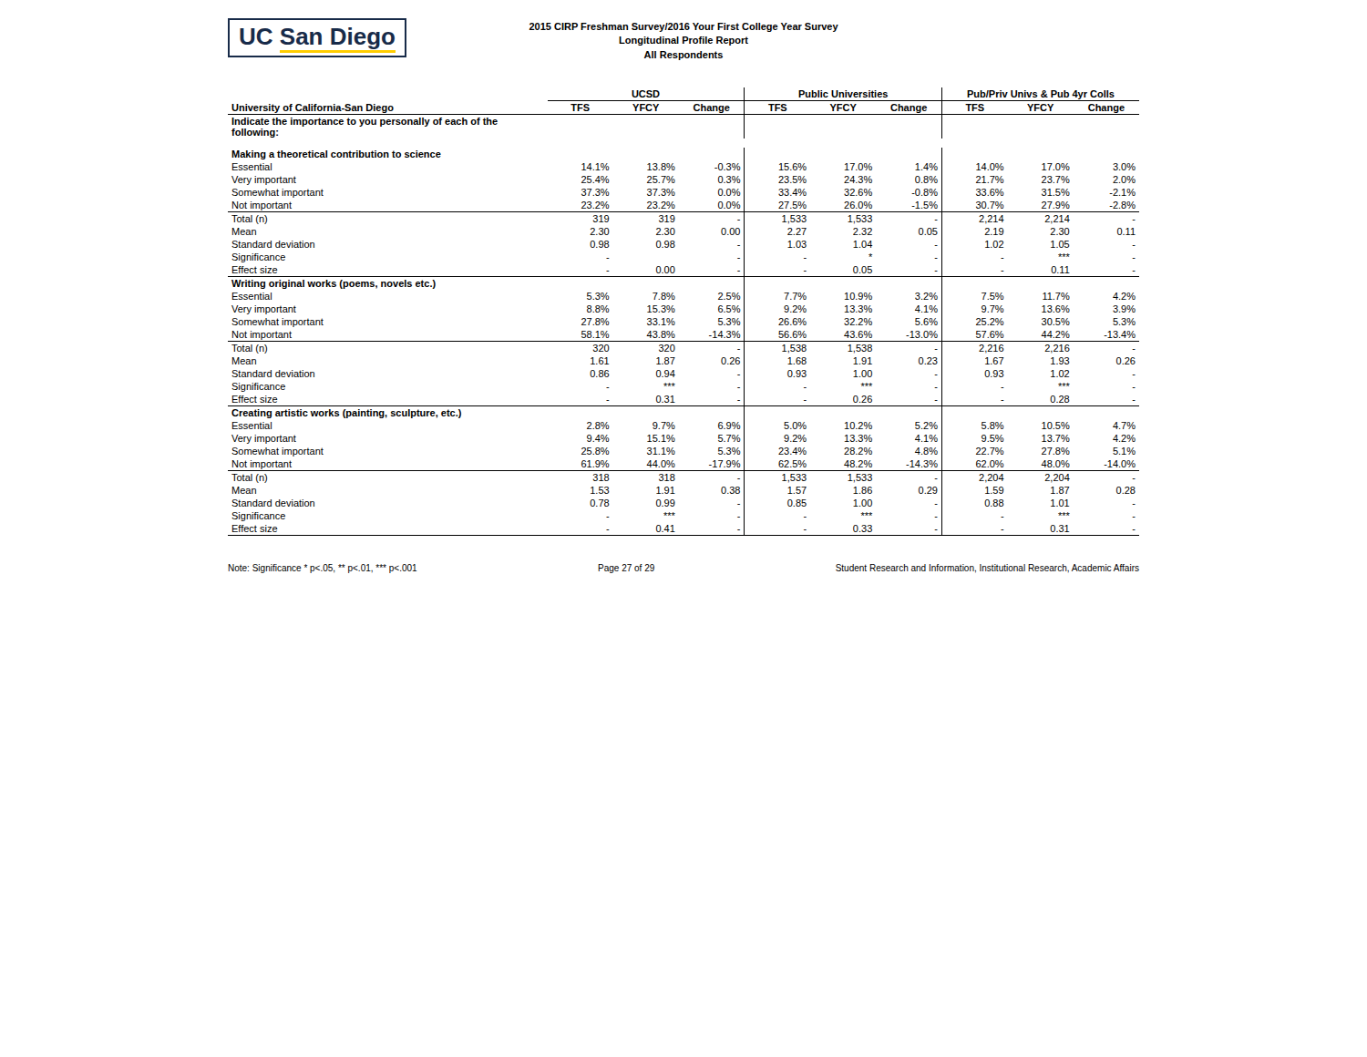UC San Diego
2015 CIRP Freshman Survey/2016 Your First College Year Survey
Longitudinal Profile Report
All Respondents
| | UCSD | Public Universities | Pub/Priv Univs & Pub 4yr Colls |
| --- | --- | --- | --- |
| University of California-San Diego | TFS | YFCY | Change | TFS | YFCY | Change | TFS | YFCY | Change |
| Indicate the importance to you personally of each of the following: | | | | | | | | | |
| Making a theoretical contribution to science | | | | | | | | | |
| Essential | 14.1% | 13.8% | -0.3% | 15.6% | 17.0% | 1.4% | 14.0% | 17.0% | 3.0% |
| Very important | 25.4% | 25.7% | 0.3% | 23.5% | 24.3% | 0.8% | 21.7% | 23.7% | 2.0% |
| Somewhat important | 37.3% | 37.3% | 0.0% | 33.4% | 32.6% | -0.8% | 33.6% | 31.5% | -2.1% |
| Not important | 23.2% | 23.2% | 0.0% | 27.5% | 26.0% | -1.5% | 30.7% | 27.9% | -2.8% |
| Total (n) | 319 | 319 | - | 1,533 | 1,533 | - | 2,214 | 2,214 | - |
| Mean | 2.30 | 2.30 | 0.00 | 2.27 | 2.32 | 0.05 | 2.19 | 2.30 | 0.11 |
| Standard deviation | 0.98 | 0.98 | - | 1.03 | 1.04 | - | 1.02 | 1.05 | - |
| Significance | - | | - | - | * | - | - | *** | - |
| Effect size | - | 0.00 | - | - | 0.05 | - | - | 0.11 | - |
| Writing original works (poems, novels etc.) | | | | | | | | | |
| Essential | 5.3% | 7.8% | 2.5% | 7.7% | 10.9% | 3.2% | 7.5% | 11.7% | 4.2% |
| Very important | 8.8% | 15.3% | 6.5% | 9.2% | 13.3% | 4.1% | 9.7% | 13.6% | 3.9% |
| Somewhat important | 27.8% | 33.1% | 5.3% | 26.6% | 32.2% | 5.6% | 25.2% | 30.5% | 5.3% |
| Not important | 58.1% | 43.8% | -14.3% | 56.6% | 43.6% | -13.0% | 57.6% | 44.2% | -13.4% |
| Total (n) | 320 | 320 | - | 1,538 | 1,538 | - | 2,216 | 2,216 | - |
| Mean | 1.61 | 1.87 | 0.26 | 1.68 | 1.91 | 0.23 | 1.67 | 1.93 | 0.26 |
| Standard deviation | 0.86 | 0.94 | - | 0.93 | 1.00 | - | 0.93 | 1.02 | - |
| Significance | - | *** | - | - | *** | - | - | *** | - |
| Effect size | - | 0.31 | - | - | 0.26 | - | - | 0.28 | - |
| Creating artistic works (painting, sculpture, etc.) | | | | | | | | | |
| Essential | 2.8% | 9.7% | 6.9% | 5.0% | 10.2% | 5.2% | 5.8% | 10.5% | 4.7% |
| Very important | 9.4% | 15.1% | 5.7% | 9.2% | 13.3% | 4.1% | 9.5% | 13.7% | 4.2% |
| Somewhat important | 25.8% | 31.1% | 5.3% | 23.4% | 28.2% | 4.8% | 22.7% | 27.8% | 5.1% |
| Not important | 61.9% | 44.0% | -17.9% | 62.5% | 48.2% | -14.3% | 62.0% | 48.0% | -14.0% |
| Total (n) | 318 | 318 | - | 1,533 | 1,533 | - | 2,204 | 2,204 | - |
| Mean | 1.53 | 1.91 | 0.38 | 1.57 | 1.86 | 0.29 | 1.59 | 1.87 | 0.28 |
| Standard deviation | 0.78 | 0.99 | - | 0.85 | 1.00 | - | 0.88 | 1.01 | - |
| Significance | - | *** | - | - | *** | - | - | *** | - |
| Effect size | - | 0.41 | - | - | 0.33 | - | - | 0.31 | - |
Note: Significance * p<.05, ** p<.01, *** p<.001
Page 27 of 29
Student Research and Information, Institutional Research, Academic Affairs